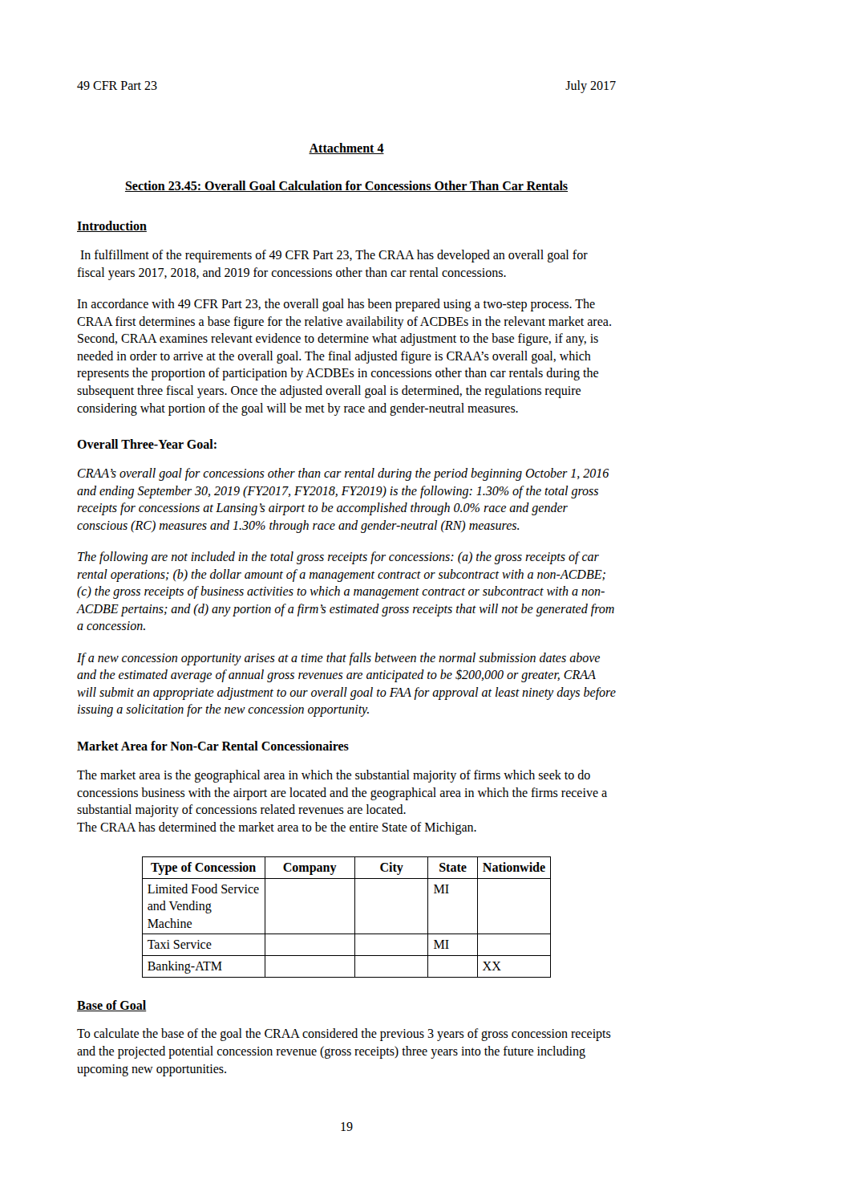49 CFR Part 23 July 2017
Attachment 4
Section 23.45: Overall Goal Calculation for Concessions Other Than Car Rentals
Introduction
In fulfillment of the requirements of 49 CFR Part 23, The CRAA has developed an overall goal for fiscal years 2017, 2018, and 2019 for concessions other than car rental concessions.
In accordance with 49 CFR Part 23, the overall goal has been prepared using a two-step process. The CRAA first determines a base figure for the relative availability of ACDBEs in the relevant market area. Second, CRAA examines relevant evidence to determine what adjustment to the base figure, if any, is needed in order to arrive at the overall goal. The final adjusted figure is CRAA’s overall goal, which represents the proportion of participation by ACDBEs in concessions other than car rentals during the subsequent three fiscal years. Once the adjusted overall goal is determined, the regulations require considering what portion of the goal will be met by race and gender-neutral measures.
Overall Three-Year Goal:
CRAA’s overall goal for concessions other than car rental during the period beginning October 1, 2016 and ending September 30, 2019 (FY2017, FY2018, FY2019) is the following: 1.30% of the total gross receipts for concessions at Lansing’s airport to be accomplished through 0.0% race and gender conscious (RC) measures and 1.30% through race and gender-neutral (RN) measures.
The following are not included in the total gross receipts for concessions: (a) the gross receipts of car rental operations; (b) the dollar amount of a management contract or subcontract with a non-ACDBE; (c) the gross receipts of business activities to which a management contract or subcontract with a non-ACDBE pertains; and (d) any portion of a firm’s estimated gross receipts that will not be generated from a concession.
If a new concession opportunity arises at a time that falls between the normal submission dates above and the estimated average of annual gross revenues are anticipated to be $200,000 or greater, CRAA will submit an appropriate adjustment to our overall goal to FAA for approval at least ninety days before issuing a solicitation for the new concession opportunity.
Market Area for Non-Car Rental Concessionaires
The market area is the geographical area in which the substantial majority of firms which seek to do concessions business with the airport are located and the geographical area in which the firms receive a substantial majority of concessions related revenues are located.
The CRAA has determined the market area to be the entire State of Michigan.
| Type of Concession | Company | City | State | Nationwide |
| --- | --- | --- | --- | --- |
| Limited Food Service and Vending Machine | | | MI | |
| Taxi Service | | | MI | |
| Banking-ATM | | | | XX |
Base of Goal
To calculate the base of the goal the CRAA considered the previous 3 years of gross concession receipts and the projected potential concession revenue (gross receipts) three years into the future including upcoming new opportunities.
19